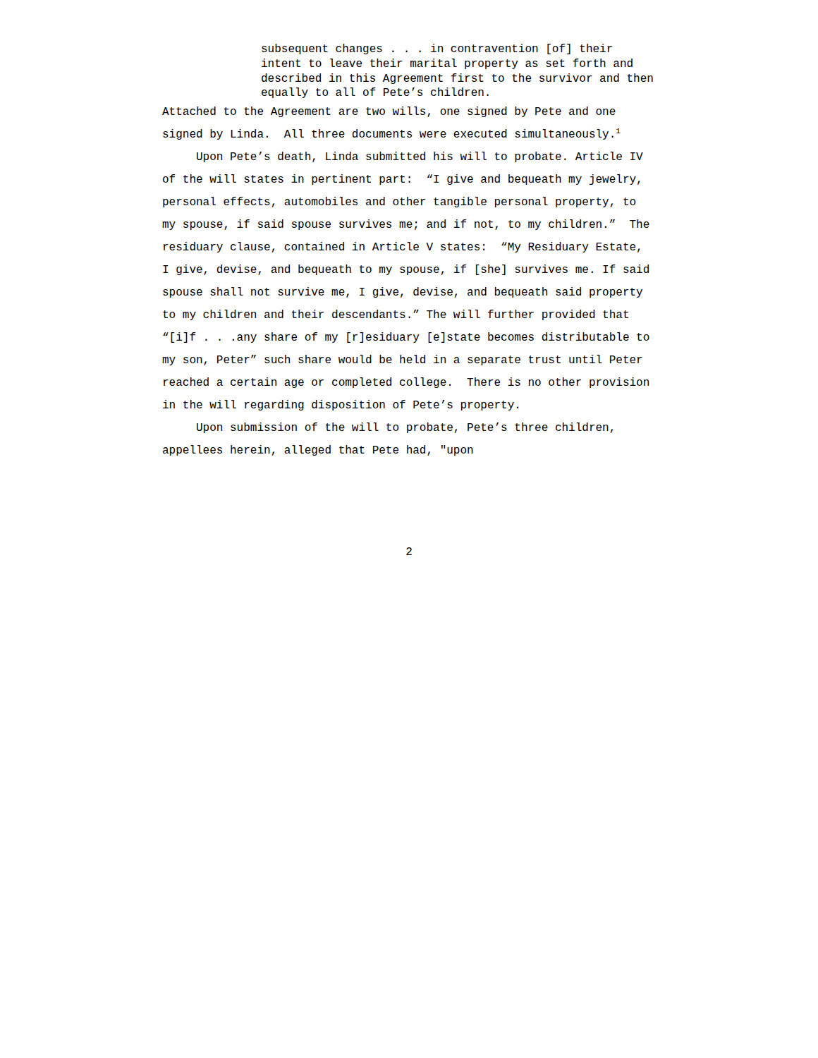subsequent changes . . . in contravention [of] their intent to leave their marital property as set forth and described in this Agreement first to the survivor and then equally to all of Pete’s children.
Attached to the Agreement are two wills, one signed by Pete and one signed by Linda. All three documents were executed simultaneously.1
Upon Pete’s death, Linda submitted his will to probate. Article IV of the will states in pertinent part: “I give and bequeath my jewelry, personal effects, automobiles and other tangible personal property, to my spouse, if said spouse survives me; and if not, to my children.” The residuary clause, contained in Article V states: “My Residuary Estate, I give, devise, and bequeath to my spouse, if [she] survives me. If said spouse shall not survive me, I give, devise, and bequeath said property to my children and their descendants.” The will further provided that “[i]f . . .any share of my [r]esiduary [e]state becomes distributable to my son, Peter” such share would be held in a separate trust until Peter reached a certain age or completed college. There is no other provision in the will regarding disposition of Pete’s property.
Upon submission of the will to probate, Pete’s three children, appellees herein, alleged that Pete had, "upon
2